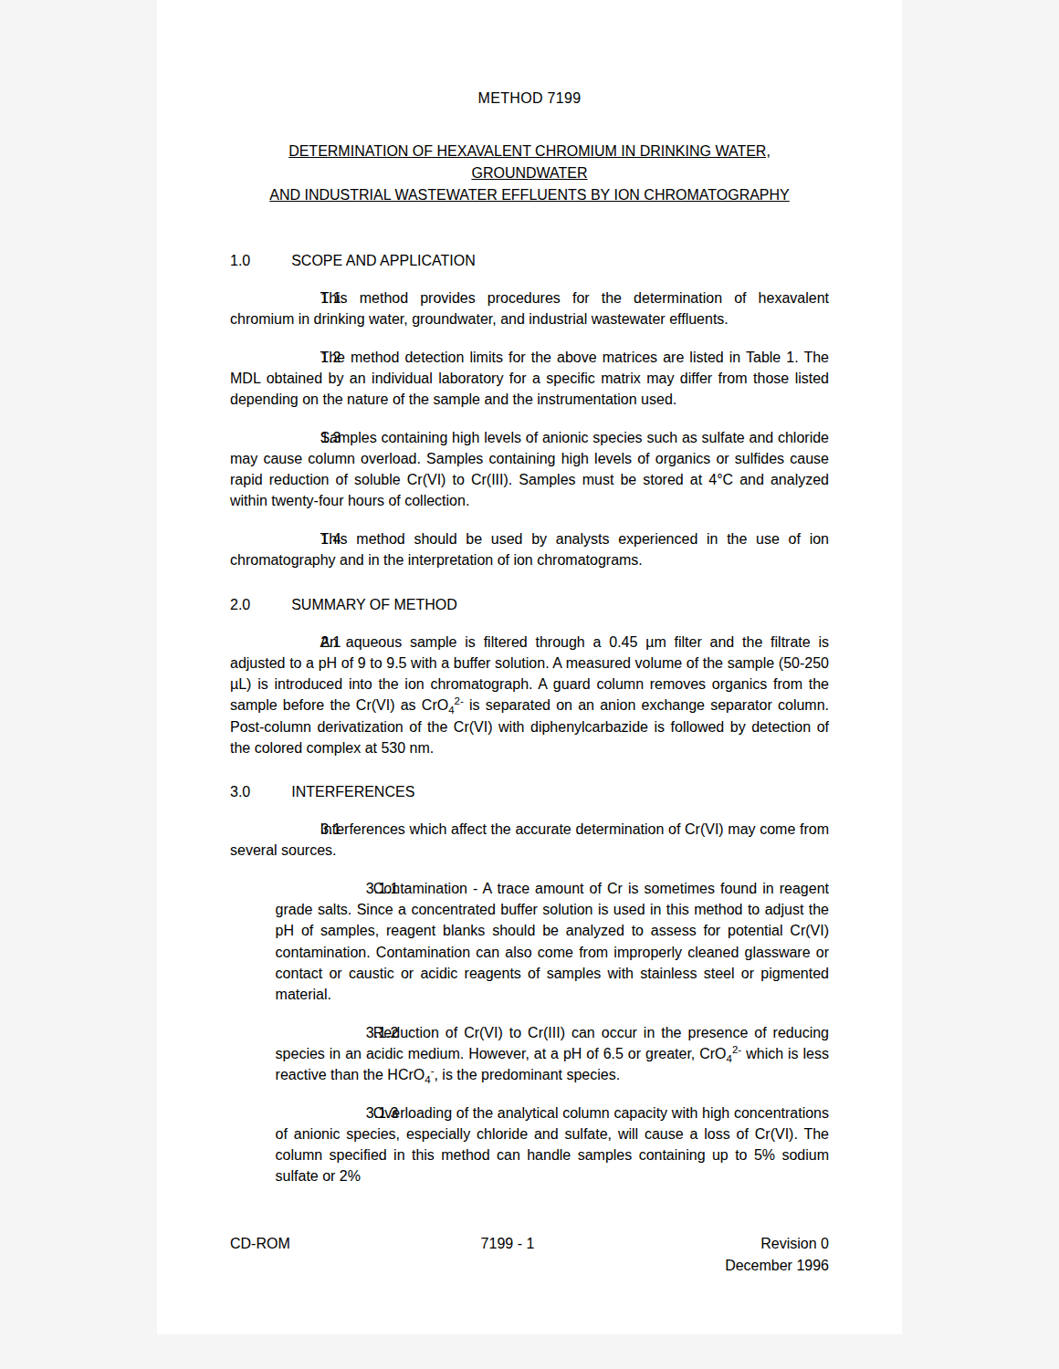METHOD 7199
DETERMINATION OF HEXAVALENT CHROMIUM IN DRINKING WATER, GROUNDWATER
AND INDUSTRIAL WASTEWATER EFFLUENTS BY ION CHROMATOGRAPHY
1.0 SCOPE AND APPLICATION
1.1 This method provides procedures for the determination of hexavalent chromium in drinking water, groundwater, and industrial wastewater effluents.
1.2 The method detection limits for the above matrices are listed in Table 1. The MDL obtained by an individual laboratory for a specific matrix may differ from those listed depending on the nature of the sample and the instrumentation used.
1.3 Samples containing high levels of anionic species such as sulfate and chloride may cause column overload. Samples containing high levels of organics or sulfides cause rapid reduction of soluble Cr(VI) to Cr(III). Samples must be stored at 4°C and analyzed within twenty-four hours of collection.
1.4 This method should be used by analysts experienced in the use of ion chromatography and in the interpretation of ion chromatograms.
2.0 SUMMARY OF METHOD
2.1 An aqueous sample is filtered through a 0.45 µm filter and the filtrate is adjusted to a pH of 9 to 9.5 with a buffer solution. A measured volume of the sample (50-250 µL) is introduced into the ion chromatograph. A guard column removes organics from the sample before the Cr(VI) as CrO42- is separated on an anion exchange separator column. Post-column derivatization of the Cr(VI) with diphenylcarbazide is followed by detection of the colored complex at 530 nm.
3.0 INTERFERENCES
3.1 Interferences which affect the accurate determination of Cr(VI) may come from several sources.
3.1.1 Contamination - A trace amount of Cr is sometimes found in reagent grade salts. Since a concentrated buffer solution is used in this method to adjust the pH of samples, reagent blanks should be analyzed to assess for potential Cr(VI) contamination. Contamination can also come from improperly cleaned glassware or contact or caustic or acidic reagents of samples with stainless steel or pigmented material.
3.1.2 Reduction of Cr(VI) to Cr(III) can occur in the presence of reducing species in an acidic medium. However, at a pH of 6.5 or greater, CrO42- which is less reactive than the HCrO4-, is the predominant species.
3.1.3 Overloading of the analytical column capacity with high concentrations of anionic species, especially chloride and sulfate, will cause a loss of Cr(VI). The column specified in this method can handle samples containing up to 5% sodium sulfate or 2%
CD-ROM
7199 - 1
Revision 0
December 1996